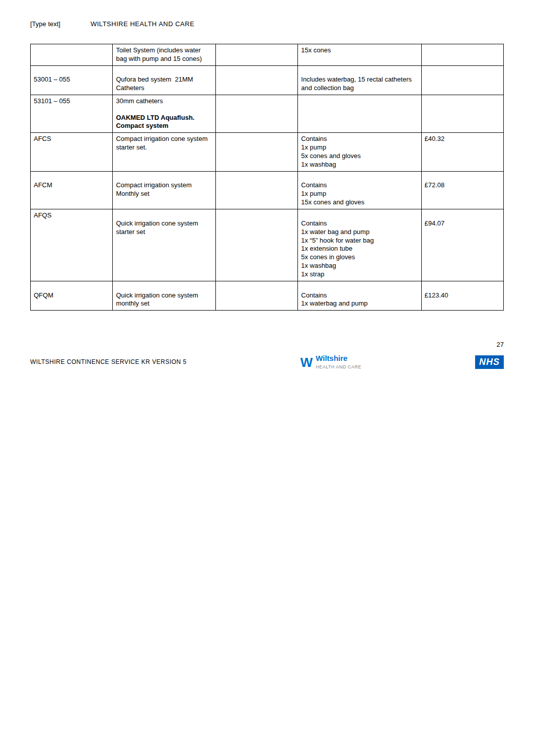[Type text] WILTSHIRE HEALTH AND CARE
| | Toilet System (includes water bag with pump and 15 cones) | | 15x cones | |
| 53001 – 055 | Qufora bed system 21MM Catheters | | Includes waterbag, 15 rectal catheters and collection bag | |
| 53101 – 055 | 30mm catheters OAKMED LTD Aquaflush. Compact system | | | |
| AFCS | Compact irrigation cone system starter set. | | Contains 1x pump 5x cones and gloves 1x washbag | £40.32 |
| AFCM | Compact irrigation system Monthly set | | Contains 1x pump 15x cones and gloves | £72.08 |
| AFQS | Quick irrigation cone system starter set | | Contains 1x water bag and pump 1x “5” hook for water bag 1x extension tube 5x cones in gloves 1x washbag 1x strap | £94.07 |
| QFQM | Quick irrigation cone system monthly set | | Contains 1x waterbag and pump | £123.40 |
27
WILTSHIRE CONTINENCE SERVICE KR VERSION 5
W Wiltshire
HEALTH AND CARE
NHS